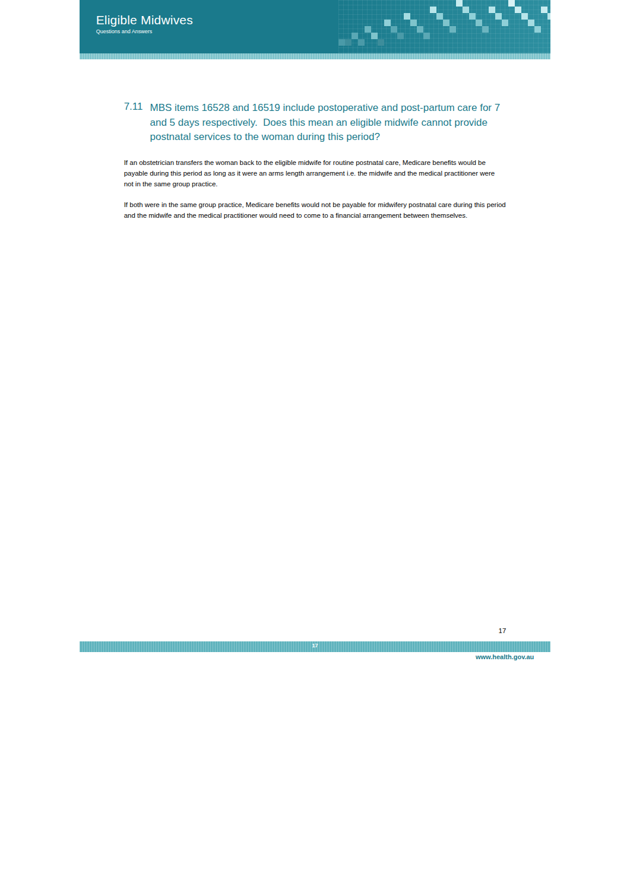Eligible Midwives
Questions and Answers
7.11
MBS items 16528 and 16519 include postoperative and post-partum care for 7 and 5 days respectively. Does this mean an eligible midwife cannot provide postnatal services to the woman during this period?
If an obstetrician transfers the woman back to the eligible midwife for routine postnatal care, Medicare benefits would be payable during this period as long as it were an arms length arrangement i.e. the midwife and the medical practitioner were not in the same group practice.
If both were in the same group practice, Medicare benefits would not be payable for midwifery postnatal care during this period and the midwife and the medical practitioner would need to come to a financial arrangement between themselves.
17
17
www.health.gov.au